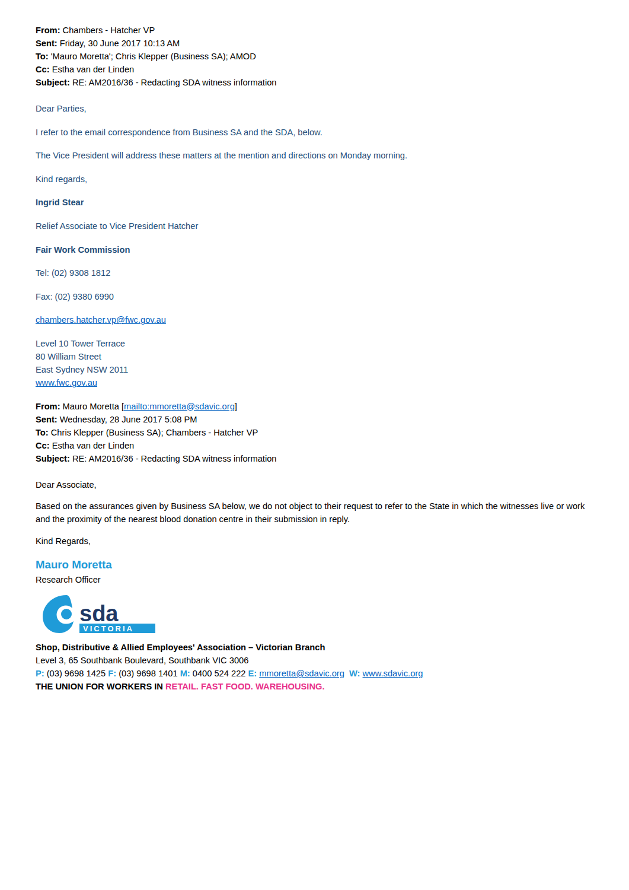From: Chambers - Hatcher VP
Sent: Friday, 30 June 2017 10:13 AM
To: 'Mauro Moretta'; Chris Klepper (Business SA); AMOD
Cc: Estha van der Linden
Subject: RE: AM2016/36 - Redacting SDA witness information
Dear Parties,
I refer to the email correspondence from Business SA and the SDA, below.
The Vice President will address these matters at the mention and directions on Monday morning.
Kind regards,
Ingrid Stear
Relief Associate to Vice President Hatcher
Fair Work Commission
Tel: (02) 9308 1812
Fax: (02) 9380 6990
chambers.hatcher.vp@fwc.gov.au
Level 10 Tower Terrace
80 William Street
East Sydney NSW 2011
www.fwc.gov.au
From: Mauro Moretta [mailto:mmoretta@sdavic.org]
Sent: Wednesday, 28 June 2017 5:08 PM
To: Chris Klepper (Business SA); Chambers - Hatcher VP
Cc: Estha van der Linden
Subject: RE: AM2016/36 - Redacting SDA witness information
Dear Associate,
Based on the assurances given by Business SA below, we do not object to their request to refer to the State in which the witnesses live or work and the proximity of the nearest blood donation centre in their submission in reply.
Kind Regards,
Mauro Moretta
Research Officer
sda VICTORIA
Shop, Distributive & Allied Employees' Association – Victorian Branch
Level 3, 65 Southbank Boulevard, Southbank VIC 3006
P: (03) 9698 1425 F: (03) 9698 1401 M: 0400 524 222 E: mmoretta@sdavic.org W: www.sdavic.org
THE UNION FOR WORKERS IN RETAIL. FAST FOOD. WAREHOUSING.